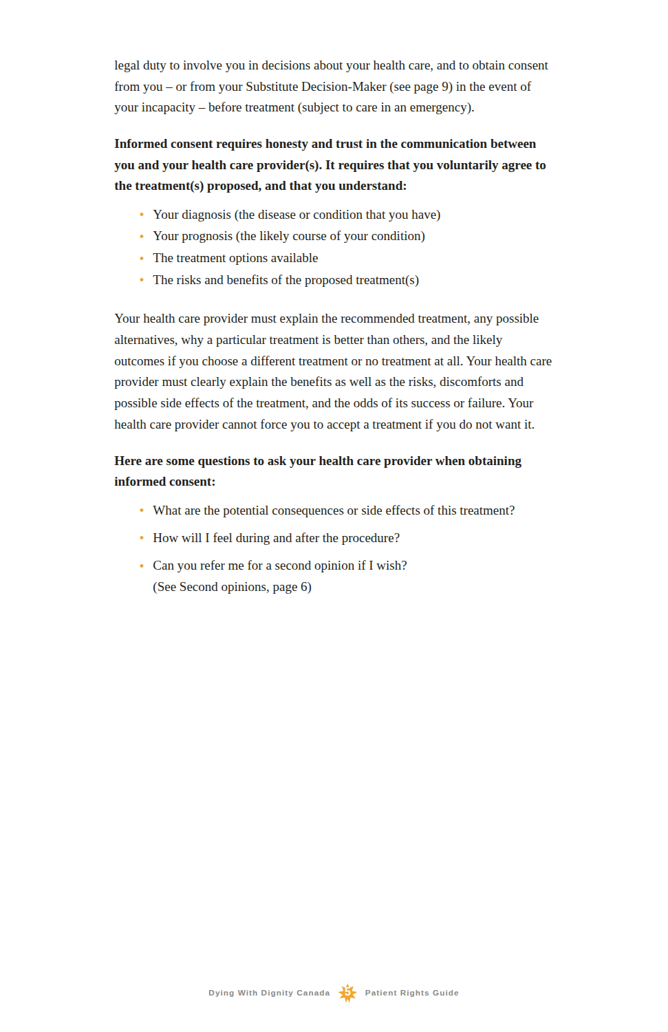legal duty to involve you in decisions about your health care, and to obtain consent from you – or from your Substitute Decision-Maker (see page 9) in the event of your incapacity – before treatment (subject to care in an emergency).
Informed consent requires honesty and trust in the communication between you and your health care provider(s). It requires that you voluntarily agree to the treatment(s) proposed, and that you understand:
Your diagnosis (the disease or condition that you have)
Your prognosis (the likely course of your condition)
The treatment options available
The risks and benefits of the proposed treatment(s)
Your health care provider must explain the recommended treatment, any possible alternatives, why a particular treatment is better than others, and the likely outcomes if you choose a different treatment or no treatment at all. Your health care provider must clearly explain the benefits as well as the risks, discomforts and possible side effects of the treatment, and the odds of its success or failure. Your health care provider cannot force you to accept a treatment if you do not want it.
Here are some questions to ask your health care provider when obtaining informed consent:
What are the potential consequences or side effects of this treatment?
How will I feel during and after the procedure?
Can you refer me for a second opinion if I wish?
(See Second opinions, page 6)
Dying With Dignity Canada 5 Patient Rights Guide